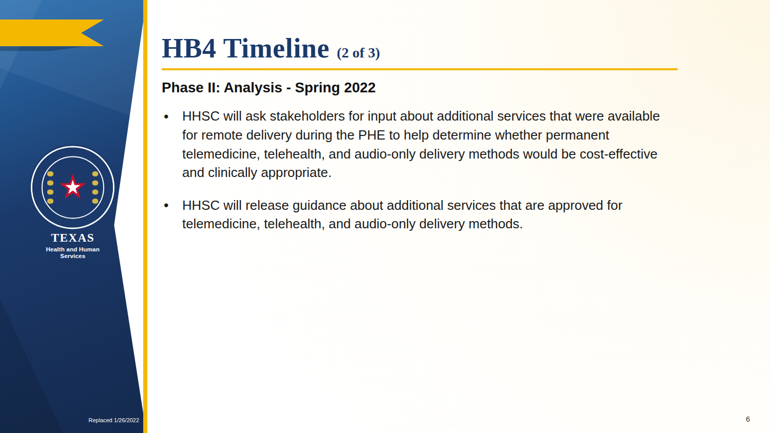TEXAS Health and Human
Services
HB4 Timeline (2 of 3)
Phase II: Analysis - Spring 2022
HHSC will ask stakeholders for input about additional services that were available for remote delivery during the PHE to help determine whether permanent telemedicine, telehealth, and audio-only delivery methods would be cost-effective and clinically appropriate.
HHSC will release guidance about additional services that are approved for telemedicine, telehealth, and audio-only delivery methods.
Replaced 1/26/2022 6